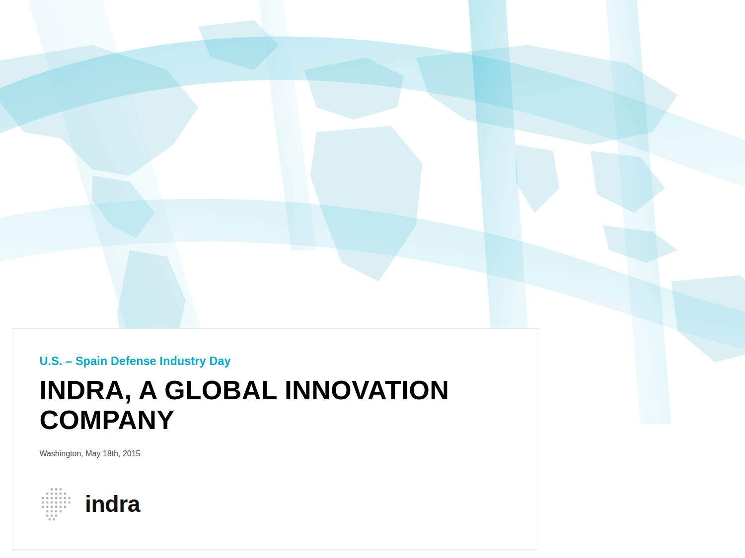U.S. – Spain Defense Industry Day
Indra, a Global Innovation Company
Washington, May 18th, 2015
indra